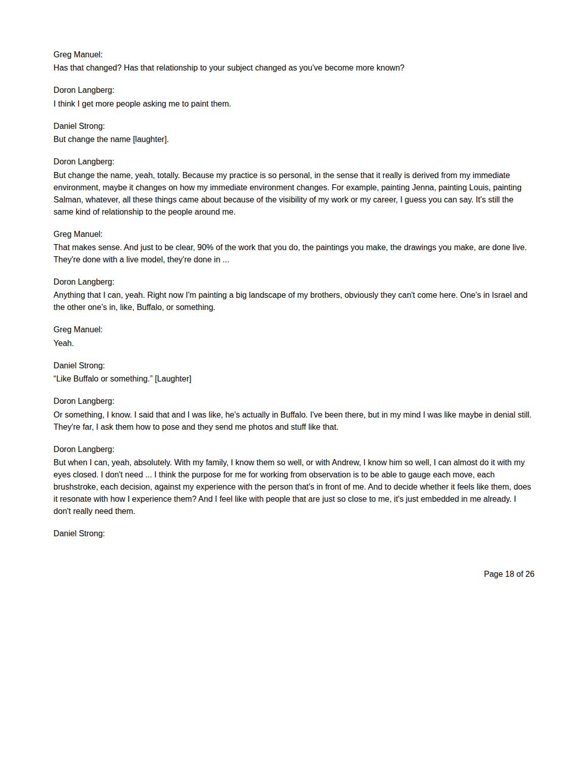Greg Manuel:
Has that changed? Has that relationship to your subject changed as you've become more known?
Doron Langberg:
I think I get more people asking me to paint them.
Daniel Strong:
But change the name [laughter].
Doron Langberg:
But change the name, yeah, totally. Because my practice is so personal, in the sense that it really is derived from my immediate environment, maybe it changes on how my immediate environment changes. For example, painting Jenna, painting Louis, painting Salman, whatever, all these things came about because of the visibility of my work or my career, I guess you can say. It's still the same kind of relationship to the people around me.
Greg Manuel:
That makes sense. And just to be clear, 90% of the work that you do, the paintings you make, the drawings you make, are done live. They're done with a live model, they're done in ...
Doron Langberg:
Anything that I can, yeah. Right now I'm painting a big landscape of my brothers, obviously they can't come here. One's in Israel and the other one's in, like, Buffalo, or something.
Greg Manuel:
Yeah.
Daniel Strong:
“Like Buffalo or something.” [Laughter]
Doron Langberg:
Or something, I know. I said that and I was like, he's actually in Buffalo. I've been there, but in my mind I was like maybe in denial still. They're far, I ask them how to pose and they send me photos and stuff like that.
Doron Langberg:
But when I can, yeah, absolutely. With my family, I know them so well, or with Andrew, I know him so well, I can almost do it with my eyes closed. I don't need ... I think the purpose for me for working from observation is to be able to gauge each move, each brushstroke, each decision, against my experience with the person that's in front of me. And to decide whether it feels like them, does it resonate with how I experience them? And I feel like with people that are just so close to me, it's just embedded in me already. I don't really need them.
Daniel Strong:
Page 18 of 26